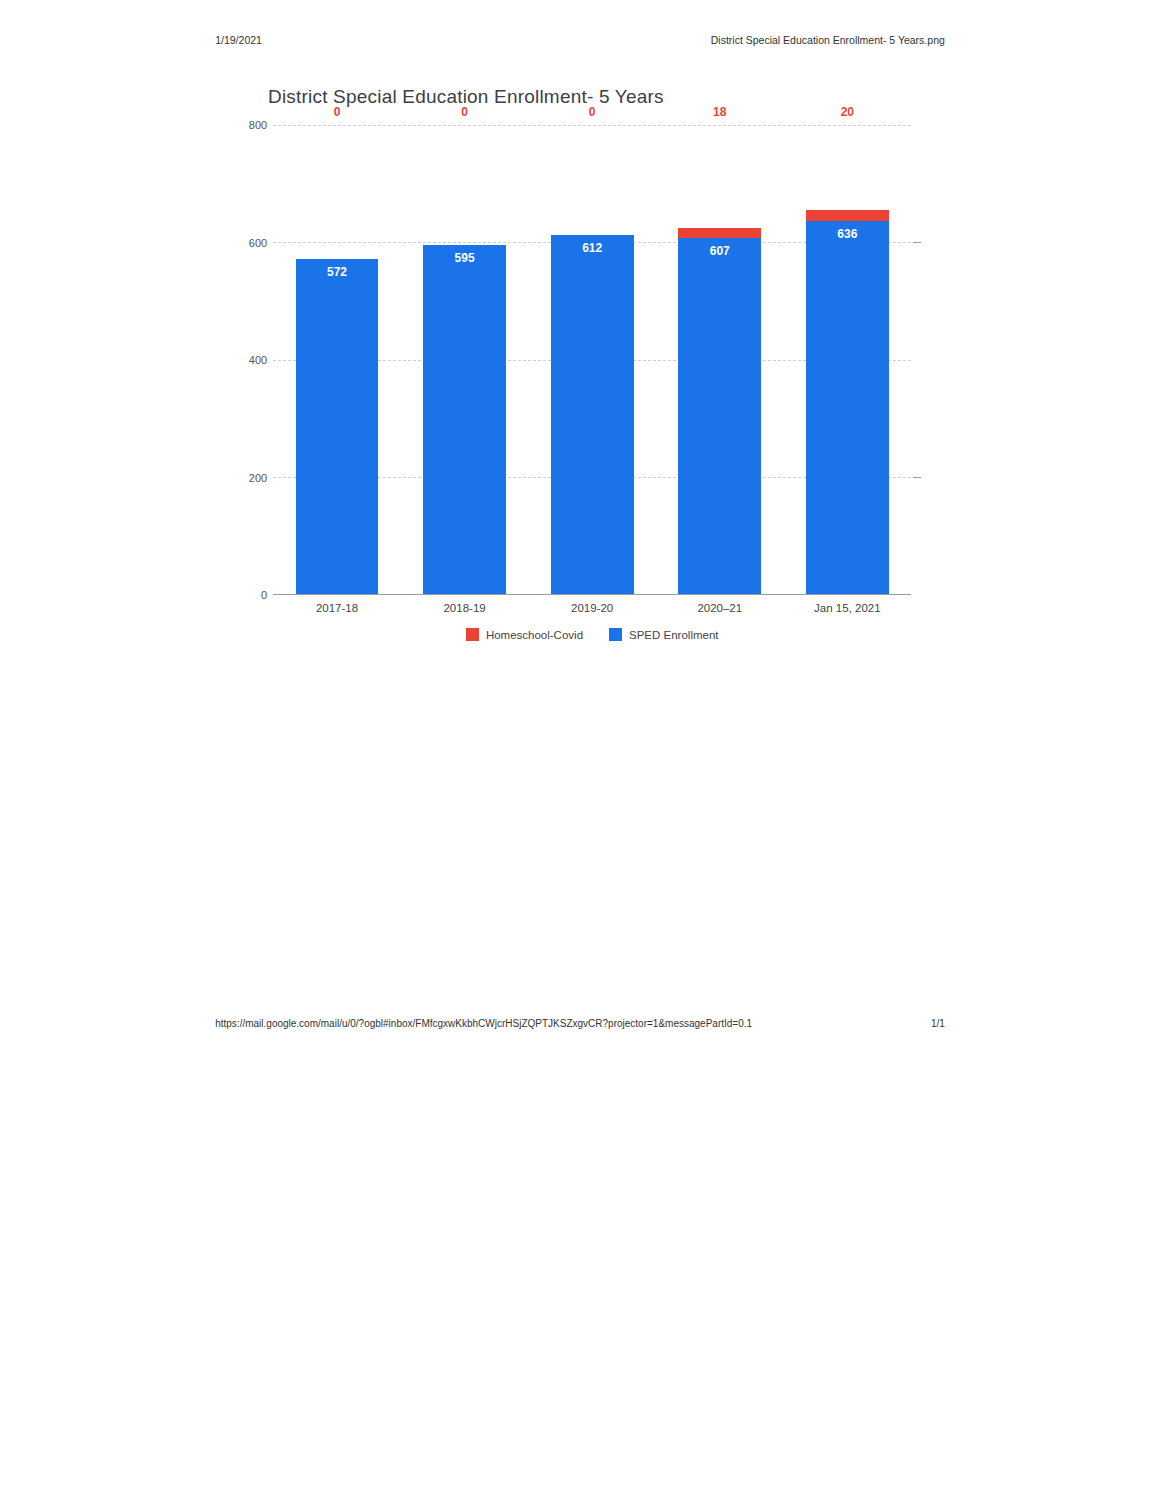1/19/2021
District Special Education Enrollment- 5 Years.png
District Special Education Enrollment- 5 Years
800
600
400
200
0
0
572
0
595
0
612
18
607
20
636
2017-18
2018-19
2019-20
2020–21
Jan 15, 2021
Homeschool-Covid
SPED Enrollment
https://mail.google.com/mail/u/0/?ogbl#inbox/FMfcgxwKkbhCWjcrHSjZQPTJKSZxgvCR?projector=1&messagePartId=0.1
1/1